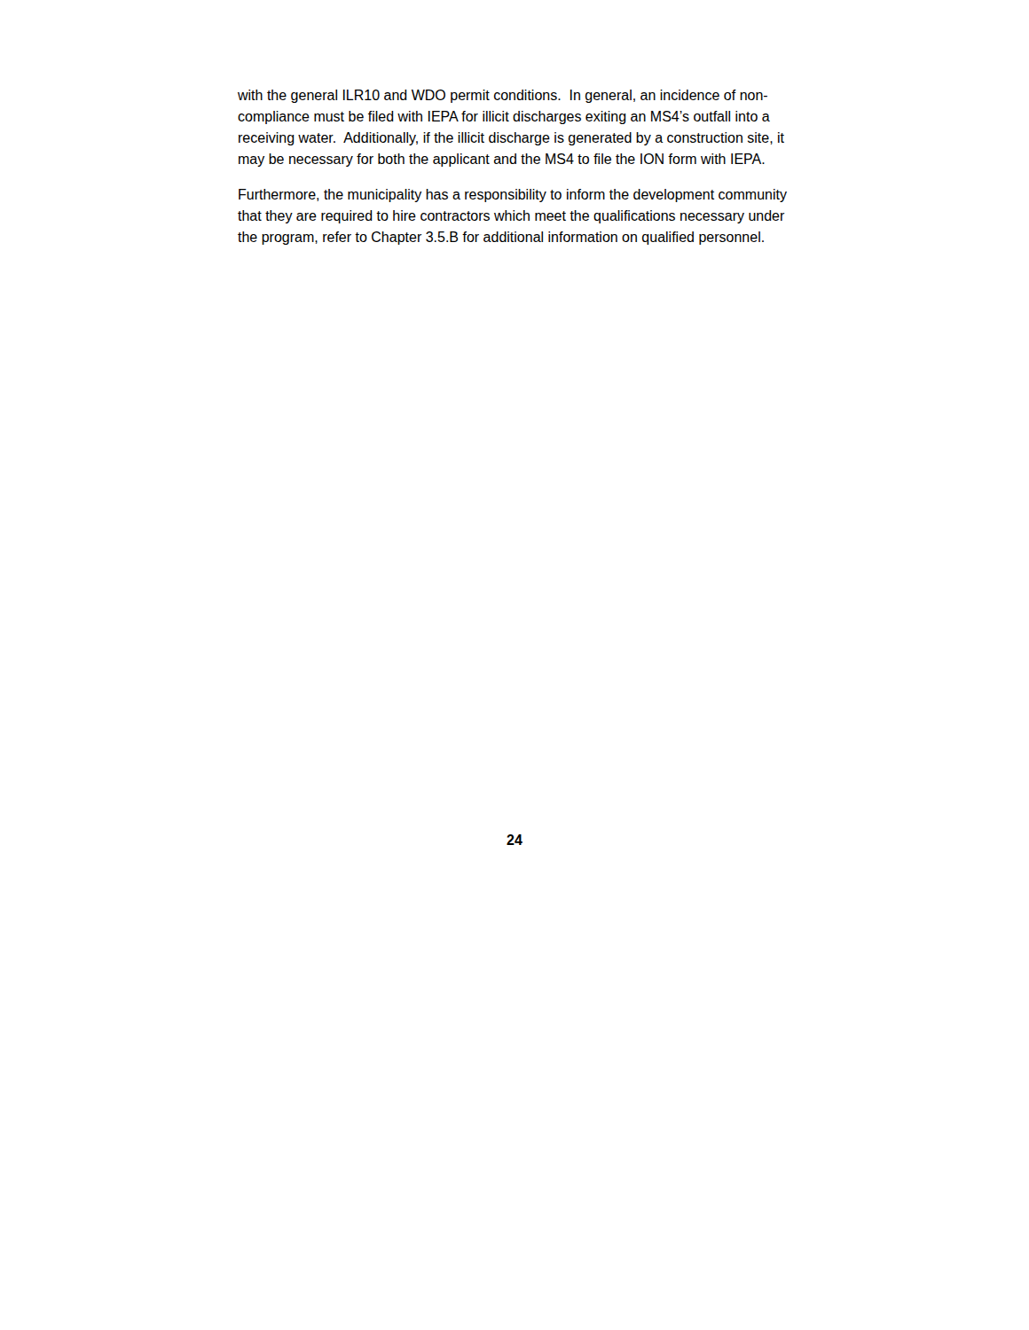with the general ILR10 and WDO permit conditions. In general, an incidence of non-compliance must be filed with IEPA for illicit discharges exiting an MS4’s outfall into a receiving water. Additionally, if the illicit discharge is generated by a construction site, it may be necessary for both the applicant and the MS4 to file the ION form with IEPA.
Furthermore, the municipality has a responsibility to inform the development community that they are required to hire contractors which meet the qualifications necessary under the program, refer to Chapter 3.5.B for additional information on qualified personnel.
24